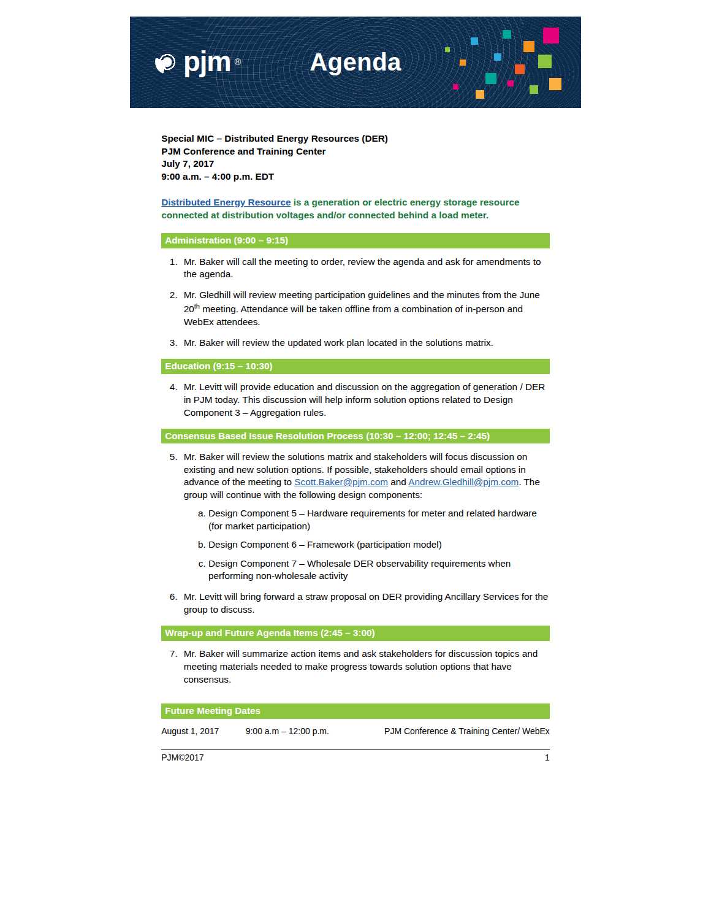pjm®
Agenda
Special MIC – Distributed Energy Resources (DER)
PJM Conference and Training Center
July 7, 2017
9:00 a.m. – 4:00 p.m. EDT
Distributed Energy Resource is a generation or electric energy storage resource connected at distribution voltages and/or connected behind a load meter.
Administration (9:00 – 9:15)
Mr. Baker will call the meeting to order, review the agenda and ask for amendments to the agenda.
Mr. Gledhill will review meeting participation guidelines and the minutes from the June 20th meeting. Attendance will be taken offline from a combination of in-person and WebEx attendees.
Mr. Baker will review the updated work plan located in the solutions matrix.
Education (9:15 – 10:30)
Mr. Levitt will provide education and discussion on the aggregation of generation / DER in PJM today. This discussion will help inform solution options related to Design Component 3 – Aggregation rules.
Consensus Based Issue Resolution Process (10:30 – 12:00; 12:45 – 2:45)
Mr. Baker will review the solutions matrix and stakeholders will focus discussion on existing and new solution options. If possible, stakeholders should email options in advance of the meeting to Scott.Baker@pjm.com and Andrew.Gledhill@pjm.com. The group will continue with the following design components:
Design Component 5 – Hardware requirements for meter and related hardware (for market participation)
Design Component 6 – Framework (participation model)
Design Component 7 – Wholesale DER observability requirements when performing non-wholesale activity
Mr. Levitt will bring forward a straw proposal on DER providing Ancillary Services for the group to discuss.
Wrap-up and Future Agenda Items (2:45 – 3:00)
Mr. Baker will summarize action items and ask stakeholders for discussion topics and meeting materials needed to make progress towards solution options that have consensus.
Future Meeting Dates
| August 1, 2017 | 9:00 a.m – 12:00 p.m. | PJM Conference & Training Center/ WebEx |
PJM©2017 1